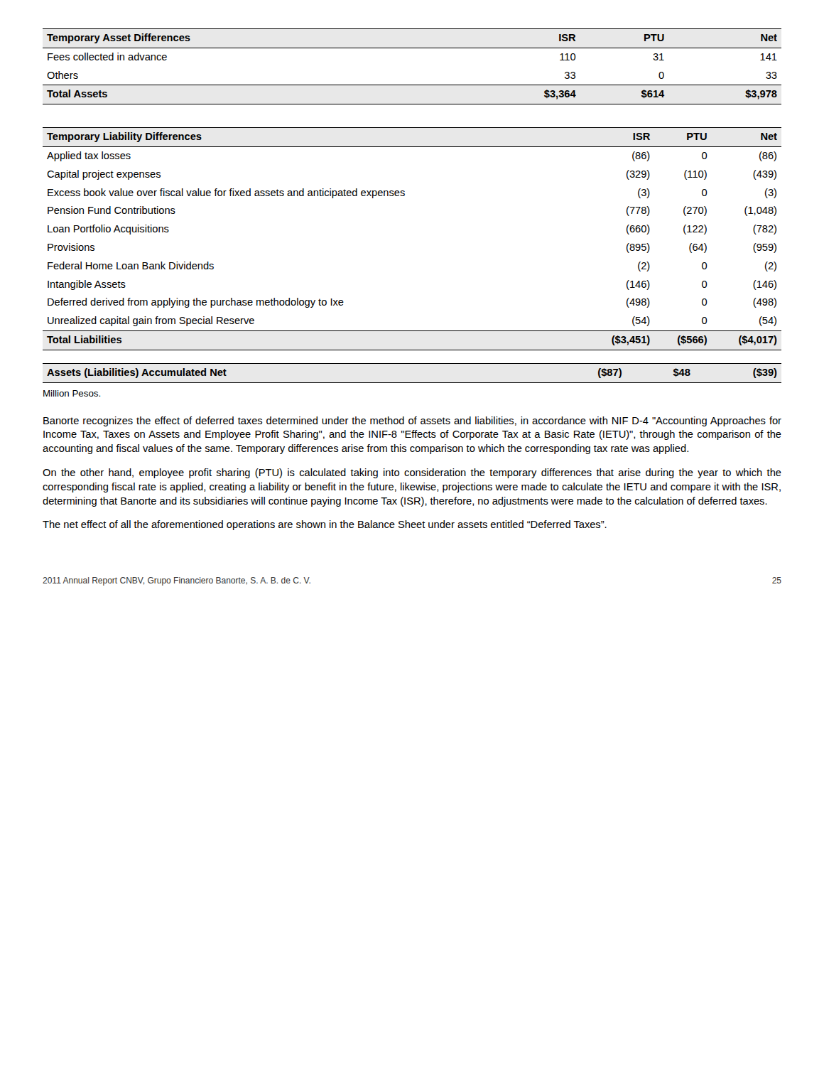| Temporary Asset Differences | ISR | PTU | Net |
| --- | --- | --- | --- |
| Fees collected in advance | 110 | 31 | 141 |
| Others | 33 | 0 | 33 |
| Total Assets | $3,364 | $614 | $3,978 |
| Temporary Liability Differences | ISR | PTU | Net |
| --- | --- | --- | --- |
| Applied tax losses | (86) | 0 | (86) |
| Capital project expenses | (329) | (110) | (439) |
| Excess book value over fiscal value for fixed assets and anticipated expenses | (3) | 0 | (3) |
| Pension Fund Contributions | (778) | (270) | (1,048) |
| Loan Portfolio Acquisitions | (660) | (122) | (782) |
| Provisions | (895) | (64) | (959) |
| Federal Home Loan Bank Dividends | (2) | 0 | (2) |
| Intangible Assets | (146) | 0 | (146) |
| Deferred derived from applying the purchase methodology to Ixe | (498) | 0 | (498) |
| Unrealized capital gain from Special Reserve | (54) | 0 | (54) |
| Total Liabilities | ($3,451) | ($566) | ($4,017) |
| Assets (Liabilities) Accumulated Net | ($87) | $48 | ($39) |
Million Pesos.
Banorte recognizes the effect of deferred taxes determined under the method of assets and liabilities, in accordance with NIF D-4 "Accounting Approaches for Income Tax, Taxes on Assets and Employee Profit Sharing", and the INIF-8 "Effects of Corporate Tax at a Basic Rate (IETU)", through the comparison of the accounting and fiscal values of the same. Temporary differences arise from this comparison to which the corresponding tax rate was applied.
On the other hand, employee profit sharing (PTU) is calculated taking into consideration the temporary differences that arise during the year to which the corresponding fiscal rate is applied, creating a liability or benefit in the future, likewise, projections were made to calculate the IETU and compare it with the ISR, determining that Banorte and its subsidiaries will continue paying Income Tax (ISR), therefore, no adjustments were made to the calculation of deferred taxes.
The net effect of all the aforementioned operations are shown in the Balance Sheet under assets entitled “Deferred Taxes”.
2011 Annual Report CNBV, Grupo Financiero Banorte, S. A. B. de C. V. 25